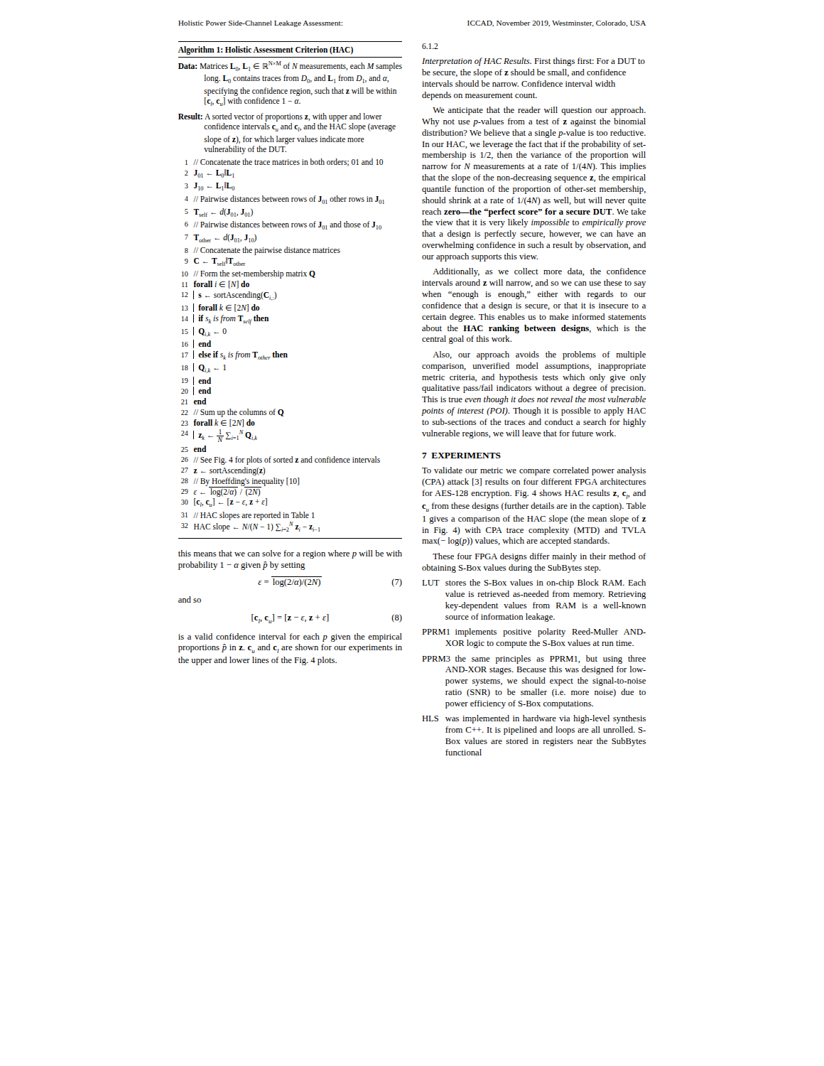Holistic Power Side-Channel Leakage Assessment:
ICCAD, November 2019, Westminster, Colorado, USA
Algorithm 1: Holistic Assessment Criterion (HAC)
Data: Matrices L0, L1 ∈ ℝN×M of N measurements, each M samples long. L0 contains traces from D0, and L1 from D1, and α, specifying the confidence region, such that z will be within [cl, cu] with confidence 1 − α.
Result: A sorted vector of proportions z, with upper and lower confidence intervals cu and cl, and the HAC slope (average slope of z), for which larger values indicate more vulnerability of the DUT.
// Concatenate the trace matrices in both orders; 01 and 10
J01 ← L0‖L1
J10 ← L1‖L0
// Pairwise distances between rows of J01 other rows in J01
Tself ← d(J01, J01)
// Pairwise distances between rows of J01 and those of J10
Tother ← d(J01, J10)
// Concatenate the pairwise distance matrices
C ← Tself‖Tother
// Form the set-membership matrix Q
forall i ∈ [N] do
s ← sortAscending(Ci,:)
forall k ∈ [2N] do
if sk is from Tself then
Qi,k ← 0
end
else if sk is from Tother then
Qi,k ← 1
end
end
end
// Sum up the columns of Q
forall k ∈ [2N] do
zk ← 1 N ∑i=1N Qi,k
end
// See Fig. 4 for plots of sorted z and confidence intervals
z ← sortAscending(z)
// By Hoeffding's inequality [10]
ε ← log(2/α) / (2N)
[cl, cu] ← [z − ε, z + ε]
// HAC slopes are reported in Table 1
HAC slope ← N/(N − 1) ∑i=2N zi − zi−1
this means that we can solve for a region where p will be with probability 1 − α given p̂ by setting
ε = log(2/α)/(2N) (7)
and so
[cl, cu] = [z − ε, z + ε] (8)
is a valid confidence interval for each p given the empirical proportions p̂ in z. cu and cl are shown for our experiments in the upper and lower lines of the Fig. 4 plots.
6.1.2
Interpretation of HAC Results.
First things first: For a DUT to be secure, the slope of z should be small, and confidence intervals should be narrow. Confidence interval width depends on measurement count.
We anticipate that the reader will question our approach. Why not use p-values from a test of z against the binomial distribution? We believe that a single p-value is too reductive. In our HAC, we leverage the fact that if the probability of set-membership is 1/2, then the variance of the proportion will narrow for N measurements at a rate of 1/(4N). This implies that the slope of the non-decreasing sequence z, the empirical quantile function of the proportion of other-set membership, should shrink at a rate of 1/(4N) as well, but will never quite reach zero—the “perfect score” for a secure DUT. We take the view that it is very likely impossible to empirically prove that a design is perfectly secure, however, we can have an overwhelming confidence in such a result by observation, and our approach supports this view.
Additionally, as we collect more data, the confidence intervals around z will narrow, and so we can use these to say when “enough is enough,” either with regards to our confidence that a design is secure, or that it is insecure to a certain degree. This enables us to make informed statements about the HAC ranking between designs, which is the central goal of this work.
Also, our approach avoids the problems of multiple comparison, unverified model assumptions, inappropriate metric criteria, and hypothesis tests which only give only qualitative pass/fail indicators without a degree of precision. This is true even though it does not reveal the most vulnerable points of interest (POI). Though it is possible to apply HAC to sub-sections of the traces and conduct a search for highly vulnerable regions, we will leave that for future work.
7 EXPERIMENTS
To validate our metric we compare correlated power analysis (CPA) attack [3] results on four different FPGA architectures for AES-128 encryption. Fig. 4 shows HAC results z, cl, and cu from these designs (further details are in the caption). Table 1 gives a comparison of the HAC slope (the mean slope of z in Fig. 4) with CPA trace complexity (MTD) and TVLA max(− log(p)) values, which are accepted standards.
These four FPGA designs differ mainly in their method of obtaining S-Box values during the SubBytes step.
LUT
stores the S-Box values in on-chip Block RAM. Each value is retrieved as-needed from memory. Retrieving key-dependent values from RAM is a well-known source of information leakage.
PPRM1
implements positive polarity Reed-Muller AND-XOR logic to compute the S-Box values at run time.
PPRM3
the same principles as PPRM1, but using three AND-XOR stages. Because this was designed for low-power systems, we should expect the signal-to-noise ratio (SNR) to be smaller (i.e. more noise) due to power efficiency of S-Box computations.
HLS
was implemented in hardware via high-level synthesis from C++. It is pipelined and loops are all unrolled. S-Box values are stored in registers near the SubBytes functional